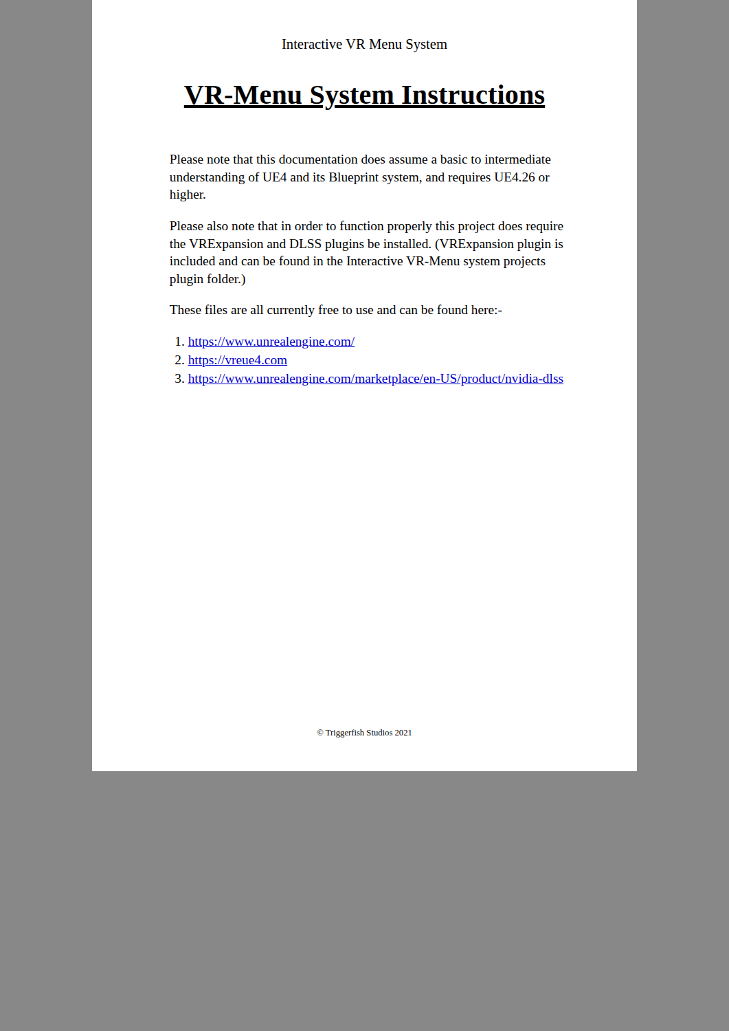Interactive VR Menu System
VR-Menu System Instructions
Please note that this documentation does assume a basic to intermediate understanding of UE4 and its Blueprint system, and requires UE4.26 or higher.
Please also note that in order to function properly this project does require the VRExpansion and DLSS plugins be installed. (VRExpansion plugin is included and can be found in the Interactive VR-Menu system projects plugin folder.)
These files are all currently free to use and can be found here:-
https://www.unrealengine.com/
https://vreue4.com
https://www.unrealengine.com/marketplace/en-US/product/nvidia-dlss
© Triggerfish Studios 2021